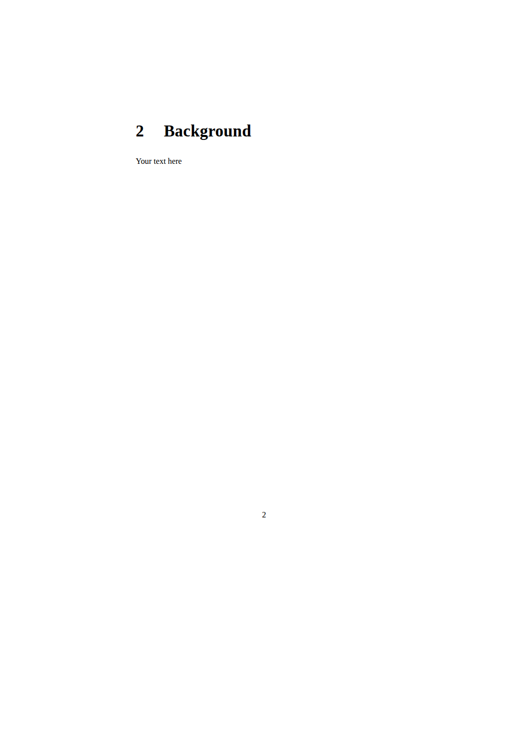2 Background
Your text here
2